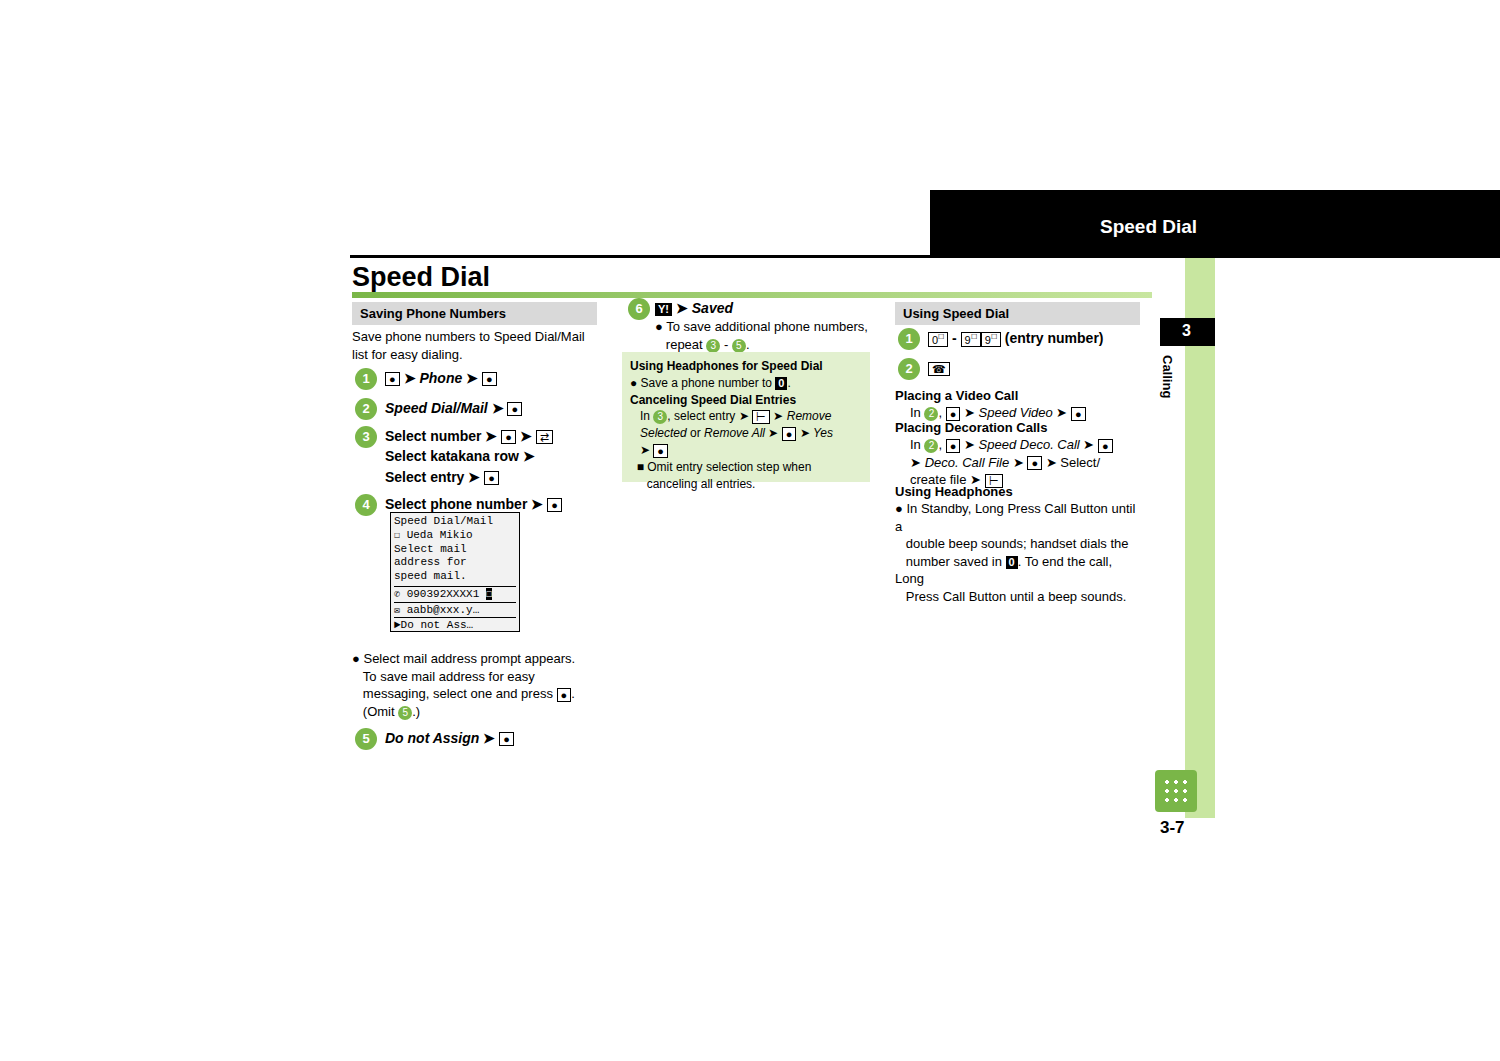Speed Dial
3
Calling
Speed Dial
Saving Phone Numbers
Save phone numbers to Speed Dial/Mail
list for easy dialing.
1
● ➤ Phone ➤ ●
2
Speed Dial/Mail ➤ ●
3
Select number ➤ ● ➤ ⇄
Select katakana row ➤
Select entry ➤ ●
4
Select phone number ➤ ●
Speed Dial/Mail
☐ Ueda Mikio
Select mail
address for
speed mail.
✆ 090392XXXX1 ☐
✉ aabb@xxx.y…
►Do not Ass…
● Select mail address prompt appears.
To save mail address for easy
messaging, select one and press ●.
(Omit 5.)
5
Do not Assign ➤ ●
6
Y! ➤ Saved
● To save additional phone numbers,
repeat 3 - 5.
Using Headphones for Speed Dial
● Save a phone number to 0.
Canceling Speed Dial Entries
In 3, select entry ➤ ⊢ ➤ Remove
Selected or Remove All ➤ ● ➤ Yes
➤ ●
■ Omit entry selection step when
canceling all entries.
Using Speed Dial
1
0☐ - 9☐9☐ (entry number)
2
☎
Placing a Video Call
In 2, ● ➤ Speed Video ➤ ●
Placing Decoration Calls
In 2, ● ➤ Speed Deco. Call ➤ ●
➤ Deco. Call File ➤ ● ➤ Select/
create file ➤ ⊢
Using Headphones
● In Standby, Long Press Call Button until a
double beep sounds; handset dials the
number saved in 0. To end the call, Long
Press Call Button until a beep sounds.
3-7